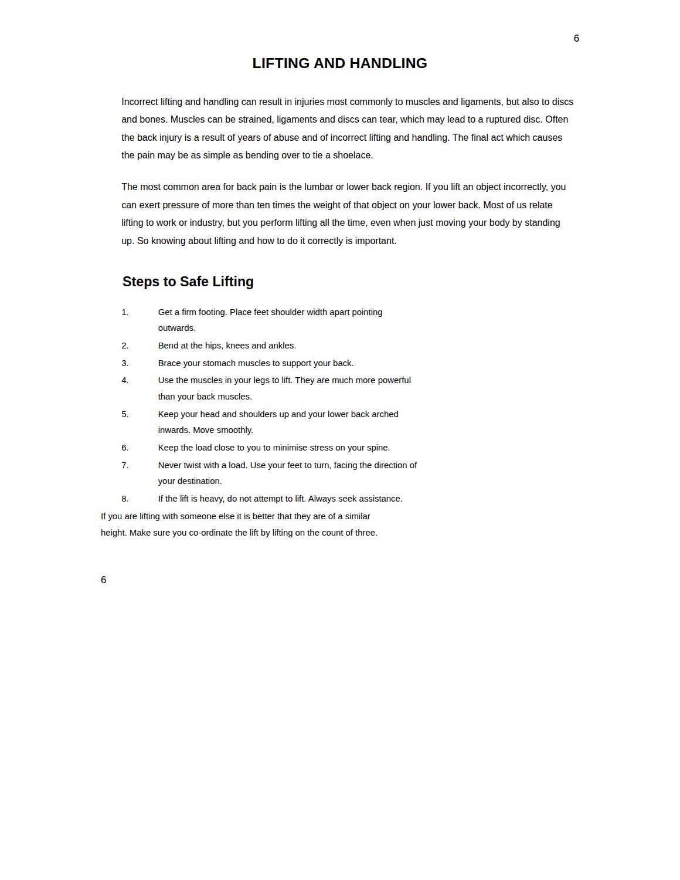6
LIFTING AND HANDLING
Incorrect lifting and handling can result in injuries most commonly to muscles and ligaments, but also to discs and bones. Muscles can be strained, ligaments and discs can tear, which may lead to a ruptured disc. Often the back injury is a result of years of abuse and of incorrect lifting and handling. The final act which causes the pain may be as simple as bending over to tie a shoelace.
The most common area for back pain is the lumbar or lower back region. If you lift an object incorrectly, you can exert pressure of more than ten times the weight of that object on your lower back. Most of us relate lifting to work or industry, but you perform lifting all the time, even when just moving your body by standing up. So knowing about lifting and how to do it correctly is important.
Steps to Safe Lifting
Get a firm footing. Place feet shoulder width apart pointing outwards.
Bend at the hips, knees and ankles.
Brace your stomach muscles to support your back.
Use the muscles in your legs to lift. They are much more powerful than your back muscles.
Keep your head and shoulders up and your lower back arched inwards. Move smoothly.
Keep the load close to you to minimise stress on your spine.
Never twist with a load. Use your feet to turn, facing the direction of your destination.
If the lift is heavy, do not attempt to lift. Always seek assistance.
If you are lifting with someone else it is better that they are of a similar height. Make sure you co-ordinate the lift by lifting on the count of three.
6